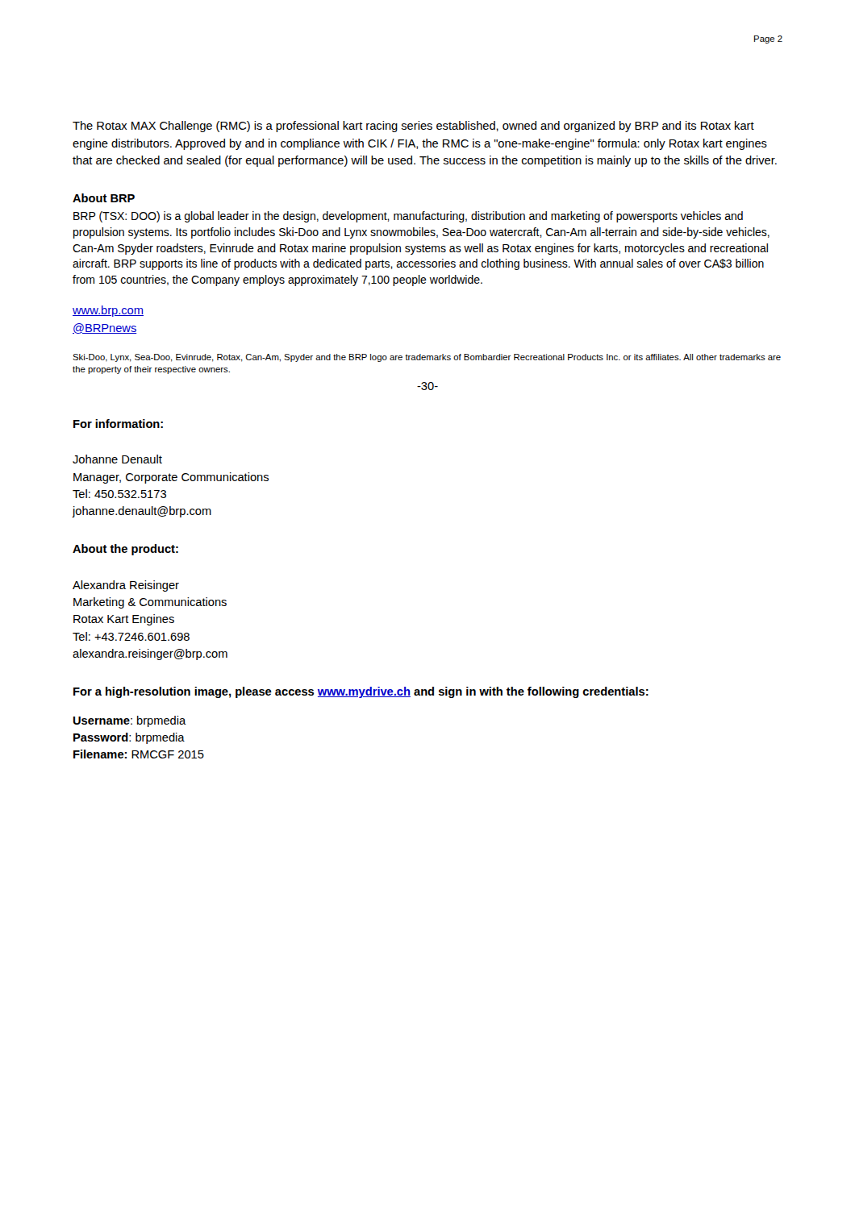Page 2
The Rotax MAX Challenge (RMC) is a professional kart racing series established, owned and organized by BRP and its Rotax kart engine distributors. Approved by and in compliance with CIK / FIA, the RMC is a "one-make-engine" formula: only Rotax kart engines that are checked and sealed (for equal performance) will be used. The success in the competition is mainly up to the skills of the driver.
About BRP
BRP (TSX: DOO) is a global leader in the design, development, manufacturing, distribution and marketing of powersports vehicles and propulsion systems. Its portfolio includes Ski-Doo and Lynx snowmobiles, Sea-Doo watercraft, Can-Am all-terrain and side-by-side vehicles, Can-Am Spyder roadsters, Evinrude and Rotax marine propulsion systems as well as Rotax engines for karts, motorcycles and recreational aircraft. BRP supports its line of products with a dedicated parts, accessories and clothing business. With annual sales of over CA$3 billion from 105 countries, the Company employs approximately 7,100 people worldwide.
www.brp.com @BRPnews
Ski-Doo, Lynx, Sea-Doo, Evinrude, Rotax, Can-Am, Spyder and the BRP logo are trademarks of Bombardier Recreational Products Inc. or its affiliates. All other trademarks are the property of their respective owners.
-30-
For information:
Johanne Denault
Manager, Corporate Communications
Tel: 450.532.5173
johanne.denault@brp.com
About the product:
Alexandra Reisinger
Marketing & Communications
Rotax Kart Engines
Tel: +43.7246.601.698
alexandra.reisinger@brp.com
For a high-resolution image, please access www.mydrive.ch and sign in with the following credentials:
Username: brpmedia
Password: brpmedia
Filename: RMCGF 2015